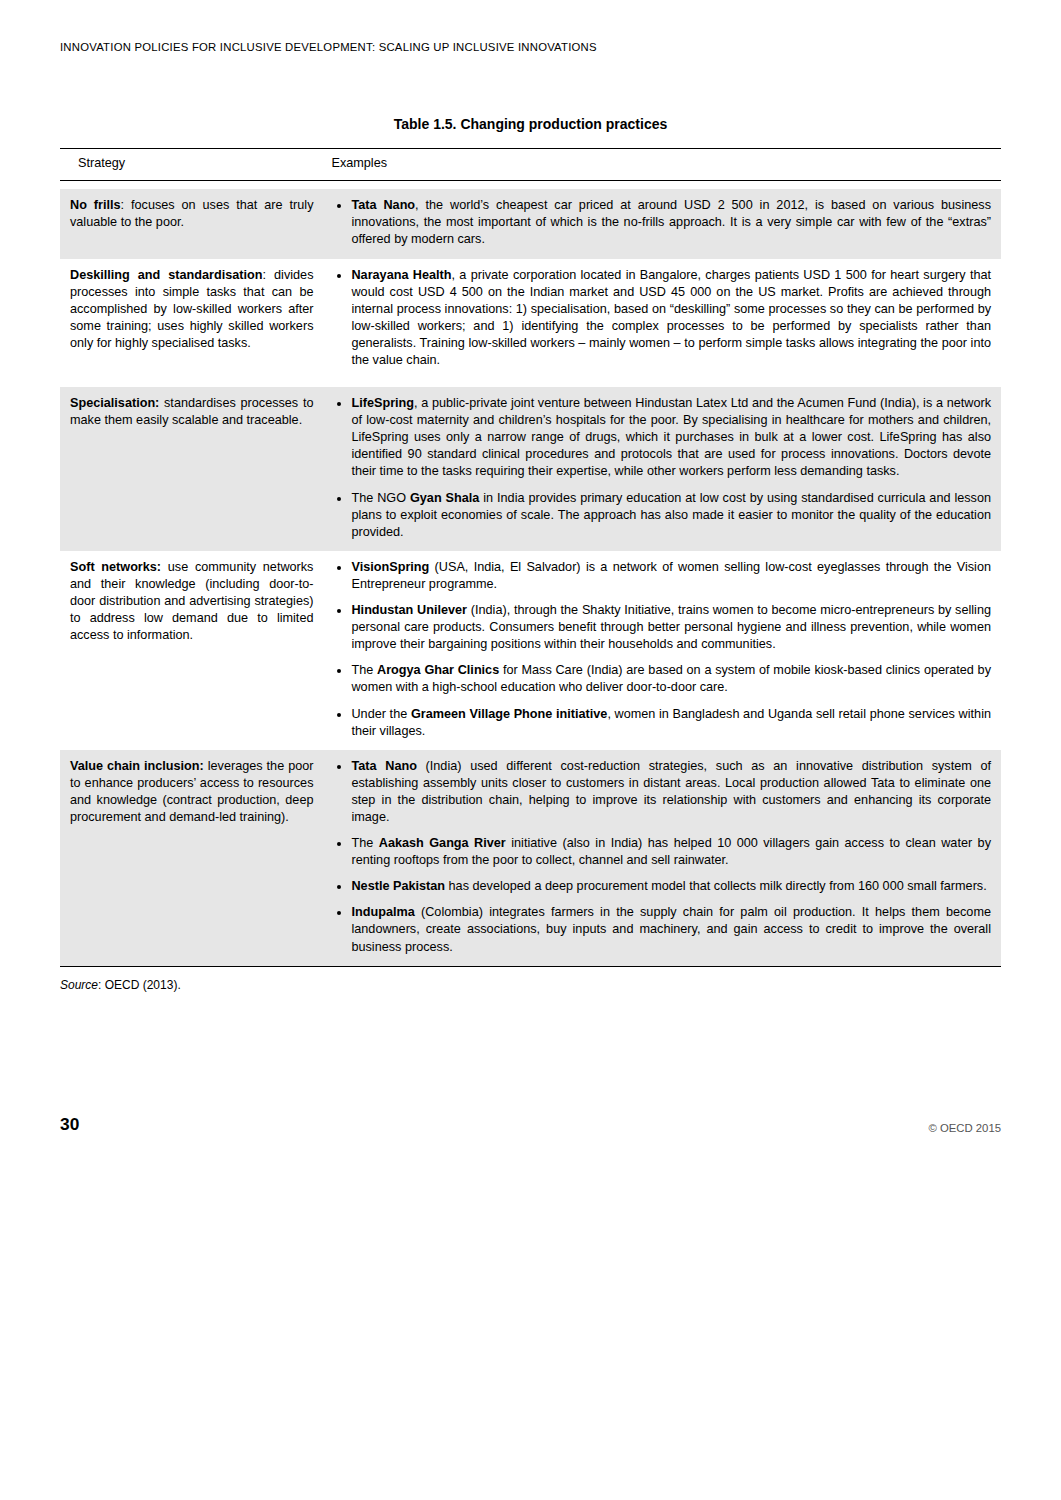INNOVATION POLICIES FOR INCLUSIVE DEVELOPMENT: SCALING UP INCLUSIVE INNOVATIONS
Table 1.5. Changing production practices
| Strategy | Examples |
| --- | --- |
| No frills : focuses on uses that are truly valuable to the poor. | Tata Nano , the world’s cheapest car priced at around USD 2 500 in 2012, is based on various business innovations, the most important of which is the no-frills approach. It is a very simple car with few of the “extras” offered by modern cars. |
| Deskilling and standardisation : divides processes into simple tasks that can be accomplished by low-skilled workers after some training; uses highly skilled workers only for highly specialised tasks. | Narayana Health , a private corporation located in Bangalore, charges patients USD 1 500 for heart surgery that would cost USD 4 500 on the Indian market and USD 45 000 on the US market. Profits are achieved through internal process innovations: 1) specialisation, based on “deskilling” some processes so they can be performed by low-skilled workers; and 1) identifying the complex processes to be performed by specialists rather than generalists. Training low-skilled workers – mainly women – to perform simple tasks allows integrating the poor into the value chain. |
| Specialisation: standardises processes to make them easily scalable and traceable. | LifeSpring , a public-private joint venture between Hindustan Latex Ltd and the Acumen Fund (India), is a network of low-cost maternity and children’s hospitals for the poor. By specialising in healthcare for mothers and children, LifeSpring uses only a narrow range of drugs, which it purchases in bulk at a lower cost. LifeSpring has also identified 90 standard clinical procedures and protocols that are used for process innovations. Doctors devote their time to the tasks requiring their expertise, while other workers perform less demanding tasks. The NGO Gyan Shala in India provides primary education at low cost by using standardised curricula and lesson plans to exploit economies of scale. The approach has also made it easier to monitor the quality of the education provided. |
| Soft networks: use community networks and their knowledge (including door-to-door distribution and advertising strategies) to address low demand due to limited access to information. | VisionSpring (USA, India, El Salvador) is a network of women selling low-cost eyeglasses through the Vision Entrepreneur programme. Hindustan Unilever (India), through the Shakty Initiative, trains women to become micro-entrepreneurs by selling personal care products. Consumers benefit through better personal hygiene and illness prevention, while women improve their bargaining positions within their households and communities. The Arogya Ghar Clinics for Mass Care (India) are based on a system of mobile kiosk-based clinics operated by women with a high-school education who deliver door-to-door care. Under the Grameen Village Phone initiative , women in Bangladesh and Uganda sell retail phone services within their villages. |
| Value chain inclusion: leverages the poor to enhance producers’ access to resources and knowledge (contract production, deep procurement and demand-led training). | Tata Nano (India) used different cost-reduction strategies, such as an innovative distribution system of establishing assembly units closer to customers in distant areas. Local production allowed Tata to eliminate one step in the distribution chain, helping to improve its relationship with customers and enhancing its corporate image. The Aakash Ganga River initiative (also in India) has helped 10 000 villagers gain access to clean water by renting rooftops from the poor to collect, channel and sell rainwater. Nestle Pakistan has developed a deep procurement model that collects milk directly from 160 000 small farmers. Indupalma (Colombia) integrates farmers in the supply chain for palm oil production. It helps them become landowners, create associations, buy inputs and machinery, and gain access to credit to improve the overall business process. |
Source: OECD (2013).
30
© OECD 2015